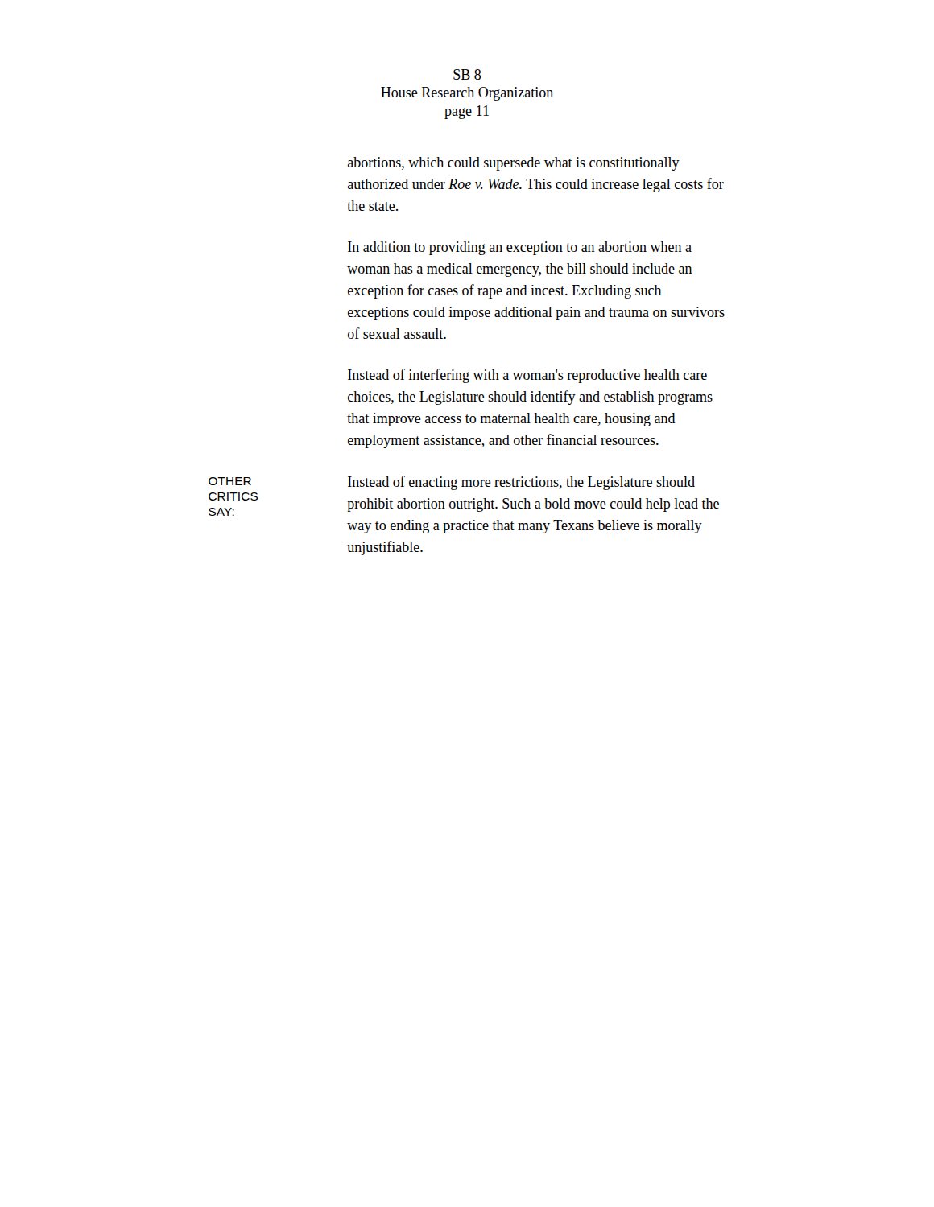SB 8 House Research Organization page 11
abortions, which could supersede what is constitutionally authorized under Roe v. Wade. This could increase legal costs for the state.
In addition to providing an exception to an abortion when a woman has a medical emergency, the bill should include an exception for cases of rape and incest. Excluding such exceptions could impose additional pain and trauma on survivors of sexual assault.
Instead of interfering with a woman's reproductive health care choices, the Legislature should identify and establish programs that improve access to maternal health care, housing and employment assistance, and other financial resources.
Other
Critics
Say:
Instead of enacting more restrictions, the Legislature should prohibit abortion outright. Such a bold move could help lead the way to ending a practice that many Texans believe is morally unjustifiable.